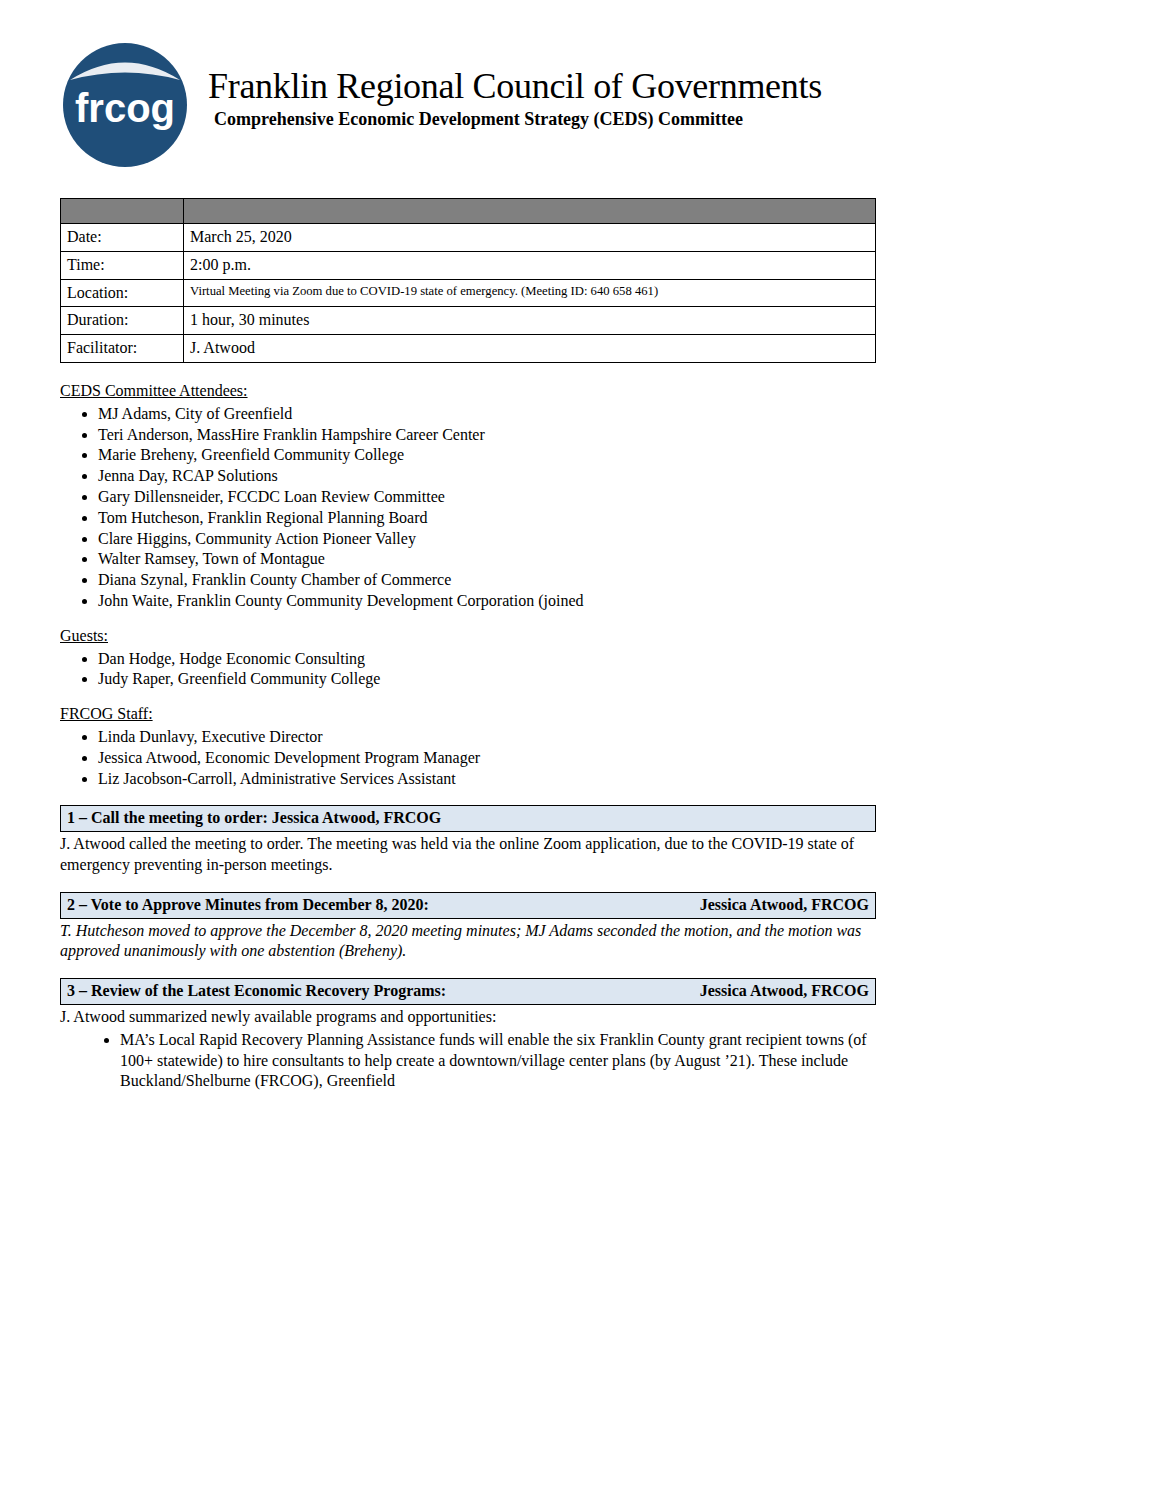frcog
Franklin Regional Council of Governments
Comprehensive Economic Development Strategy (CEDS) Committee
| Date: | March 25, 2020 |
| Time: | 2:00 p.m. |
| Location: | Virtual Meeting via Zoom due to COVID-19 state of emergency. (Meeting ID: 640 658 461) |
| Duration: | 1 hour, 30 minutes |
| Facilitator: | J. Atwood |
CEDS Committee Attendees:
MJ Adams, City of Greenfield
Teri Anderson, MassHire Franklin Hampshire Career Center
Marie Breheny, Greenfield Community College
Jenna Day, RCAP Solutions
Gary Dillensneider, FCCDC Loan Review Committee
Tom Hutcheson, Franklin Regional Planning Board
Clare Higgins, Community Action Pioneer Valley
Walter Ramsey, Town of Montague
Diana Szynal, Franklin County Chamber of Commerce
John Waite, Franklin County Community Development Corporation (joined
Guests:
Dan Hodge, Hodge Economic Consulting
Judy Raper, Greenfield Community College
FRCOG Staff:
Linda Dunlavy, Executive Director
Jessica Atwood, Economic Development Program Manager
Liz Jacobson-Carroll, Administrative Services Assistant
1 – Call the meeting to order: Jessica Atwood, FRCOG
J. Atwood called the meeting to order. The meeting was held via the online Zoom application, due to the COVID-19 state of emergency preventing in-person meetings.
2 – Vote to Approve Minutes from December 8, 2020: Jessica Atwood, FRCOG
T. Hutcheson moved to approve the December 8, 2020 meeting minutes; MJ Adams seconded the motion, and the motion was approved unanimously with one abstention (Breheny).
3 – Review of the Latest Economic Recovery Programs: Jessica Atwood, FRCOG
J. Atwood summarized newly available programs and opportunities:
MA’s Local Rapid Recovery Planning Assistance funds will enable the six Franklin County grant recipient towns (of 100+ statewide) to hire consultants to help create a downtown/village center plans (by August ’21). These include Buckland/Shelburne (FRCOG), Greenfield